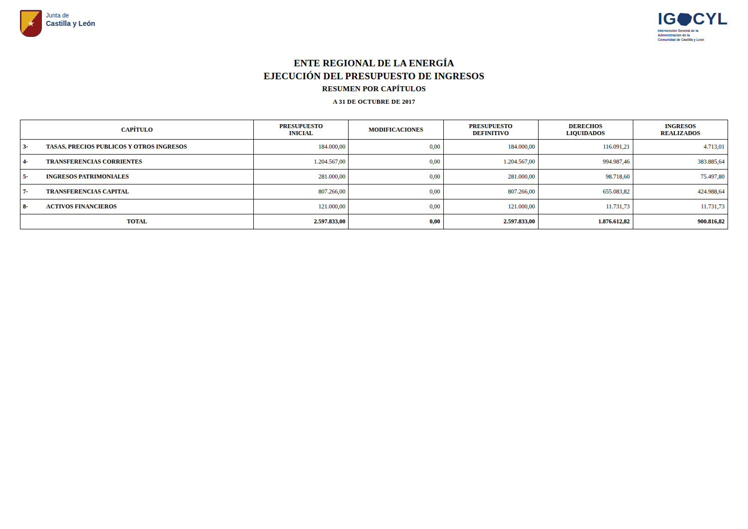Junta de Castilla y León
IG CYL
Intervención General de la
Administración de la
Comunidad de Castilla y León
ENTE REGIONAL DE LA ENERGÍA
EJECUCIÓN DEL PRESUPUESTO DE INGRESOS
RESUMEN POR CAPÍTULOS
A 31 DE OCTUBRE DE 2017
| CAPÍTULO | PRESUPUESTO INICIAL | MODIFICACIONES | PRESUPUESTO DEFINITIVO | DERECHOS LIQUIDADOS | INGRESOS REALIZADOS |
| --- | --- | --- | --- | --- | --- |
| 3- | TASAS, PRECIOS PUBLICOS Y OTROS INGRESOS | 184.000,00 | 0,00 | 184.000,00 | 116.091,21 | 4.713,01 |
| 4- | TRANSFERENCIAS CORRIENTES | 1.204.567,00 | 0,00 | 1.204.567,00 | 994.987,46 | 383.885,64 |
| 5- | INGRESOS PATRIMONIALES | 281.000,00 | 0,00 | 281.000,00 | 98.718,60 | 75.497,80 |
| 7- | TRANSFERENCIAS CAPITAL | 807.266,00 | 0,00 | 807.266,00 | 655.083,82 | 424.988,64 |
| 8- | ACTIVOS FINANCIEROS | 121.000,00 | 0,00 | 121.000,00 | 11.731,73 | 11.731,73 |
| TOTAL | 2.597.833,00 | 0,00 | 2.597.833,00 | 1.876.612,82 | 900.816,82 |